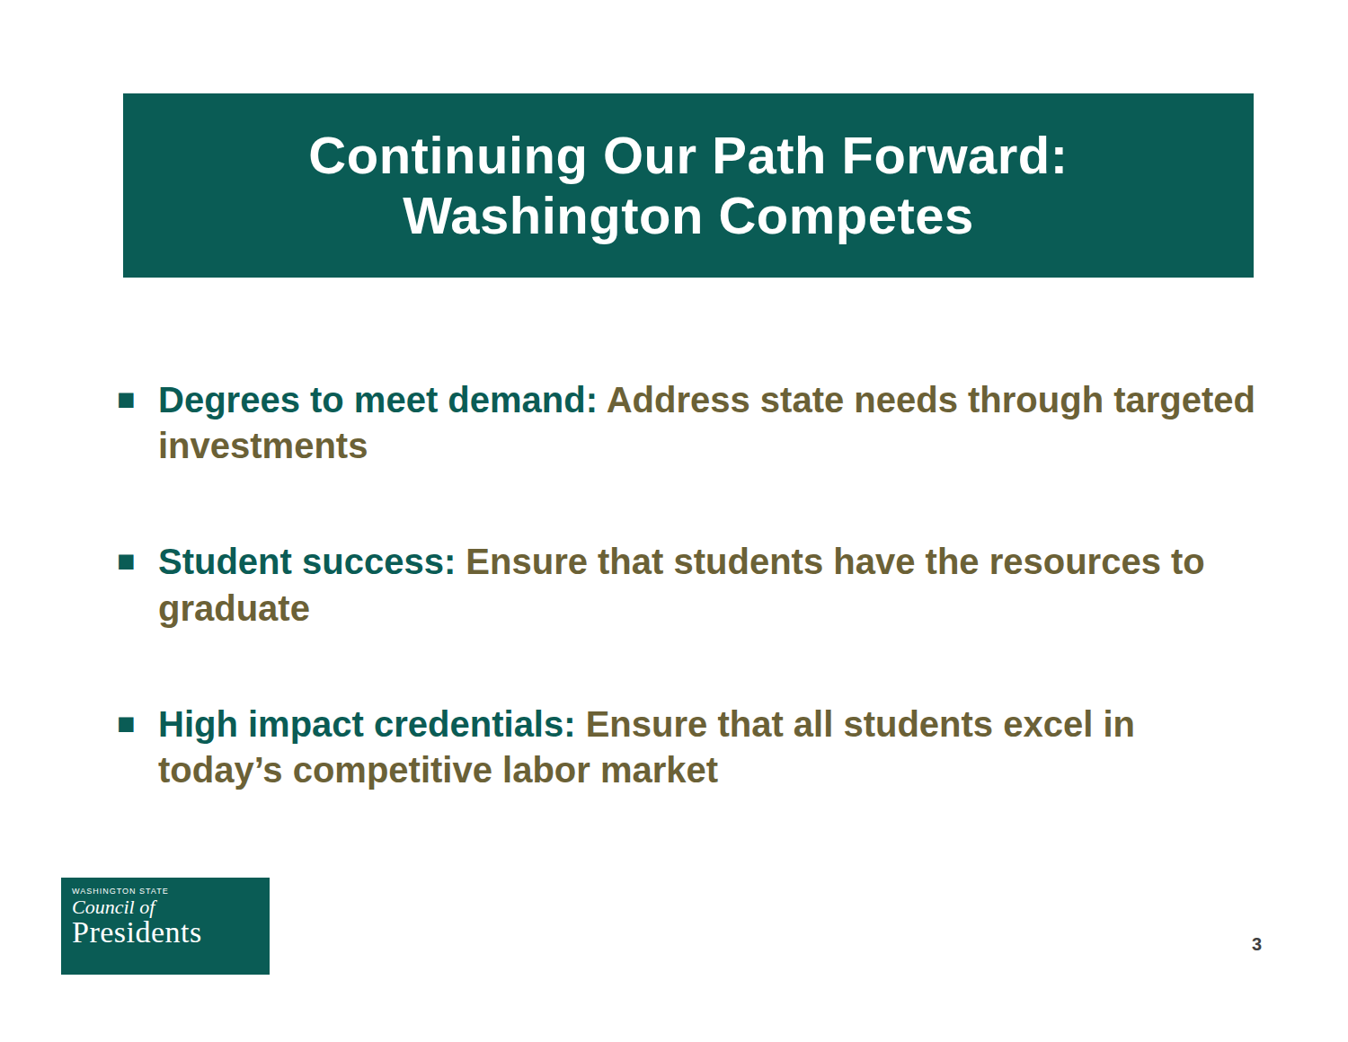Continuing Our Path Forward:
Washington Competes
Degrees to meet demand: Address state needs through targeted investments
Student success: Ensure that students have the resources to graduate
High impact credentials: Ensure that all students excel in today’s competitive labor market
Washington State
Council of
Presidents
3